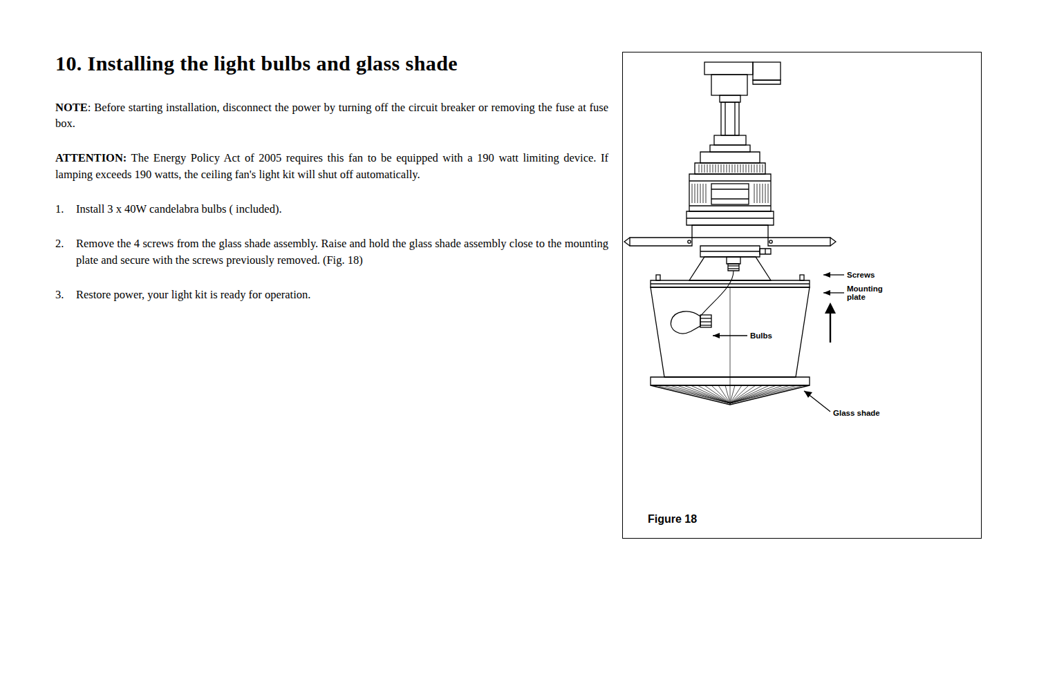10. Installing the light bulbs and glass shade
NOTE: Before starting installation, disconnect the power by turning off the circuit breaker or removing the fuse at fuse box.
ATTENTION: The Energy Policy Act of 2005 requires this fan to be equipped with a 190 watt limiting device. If lamping exceeds 190 watts, the ceiling fan's light kit will shut off automatically.
1. Install 3 x 40W candelabra bulbs ( included).
2. Remove the 4 screws from the glass shade assembly. Raise and hold the glass shade assembly close to the mounting plate and secure with the screws previously removed. (Fig. 18)
3. Restore power, your light kit is ready for operation.
Screws Mounting plate Bulbs Glass shade
Figure 18